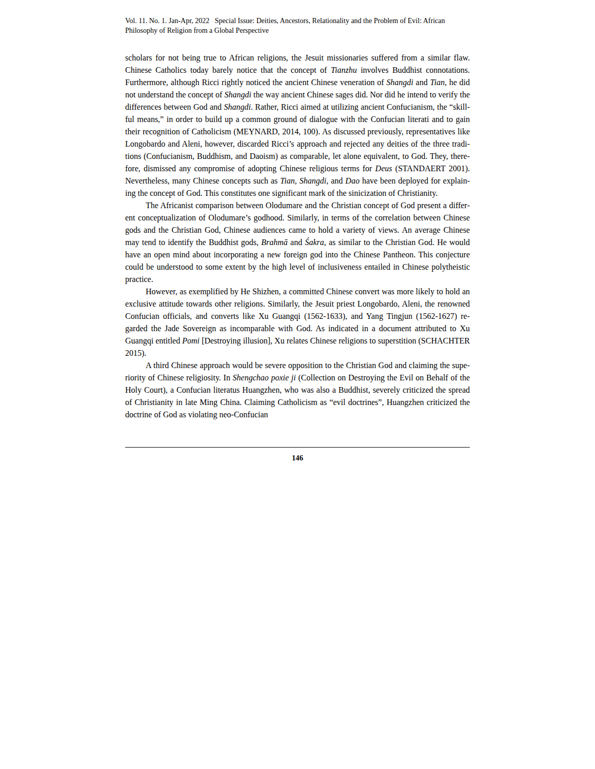Vol. 11. No. 1. Jan-Apr, 2022 Special Issue: Deities, Ancestors, Relationality and the Problem of Evil: African Philosophy of Religion from a Global Perspective
scholars for not being true to African religions, the Jesuit missionaries suffered from a similar flaw. Chinese Catholics today barely notice that the concept of Tianzhu involves Buddhist connotations. Furthermore, although Ricci rightly noticed the ancient Chinese veneration of Shangdi and Tian, he did not understand the concept of Shangdi the way ancient Chinese sages did. Nor did he intend to verify the differences between God and Shangdi. Rather, Ricci aimed at utilizing ancient Confucianism, the “skillful means,” in order to build up a common ground of dialogue with the Confucian literati and to gain their recognition of Catholicism (MEYNARD, 2014, 100). As discussed previously, representatives like Longobardo and Aleni, however, discarded Ricci’s approach and rejected any deities of the three traditions (Confucianism, Buddhism, and Daoism) as comparable, let alone equivalent, to God. They, therefore, dismissed any compromise of adopting Chinese religious terms for Deus (STANDAERT 2001). Nevertheless, many Chinese concepts such as Tian, Shangdi, and Dao have been deployed for explaining the concept of God. This constitutes one significant mark of the sinicization of Christianity.
The Africanist comparison between Olodumare and the Christian concept of God present a different conceptualization of Olodumare’s godhood. Similarly, in terms of the correlation between Chinese gods and the Christian God, Chinese audiences came to hold a variety of views. An average Chinese may tend to identify the Buddhist gods, Brahmā and Śakra, as similar to the Christian God. He would have an open mind about incorporating a new foreign god into the Chinese Pantheon. This conjecture could be understood to some extent by the high level of inclusiveness entailed in Chinese polytheistic practice.
However, as exemplified by He Shizhen, a committed Chinese convert was more likely to hold an exclusive attitude towards other religions. Similarly, the Jesuit priest Longobardo, Aleni, the renowned Confucian officials, and converts like Xu Guangqi (1562-1633), and Yang Tingjun (1562-1627) regarded the Jade Sovereign as incomparable with God. As indicated in a document attributed to Xu Guangqi entitled Pomi [Destroying illusion], Xu relates Chinese religions to superstition (SCHACHTER 2015).
A third Chinese approach would be severe opposition to the Christian God and claiming the superiority of Chinese religiosity. In Shengchao poxie ji (Collection on Destroying the Evil on Behalf of the Holy Court), a Confucian literatus Huangzhen, who was also a Buddhist, severely criticized the spread of Christianity in late Ming China. Claiming Catholicism as “evil doctrines”, Huangzhen criticized the doctrine of God as violating neo-Confucian
146